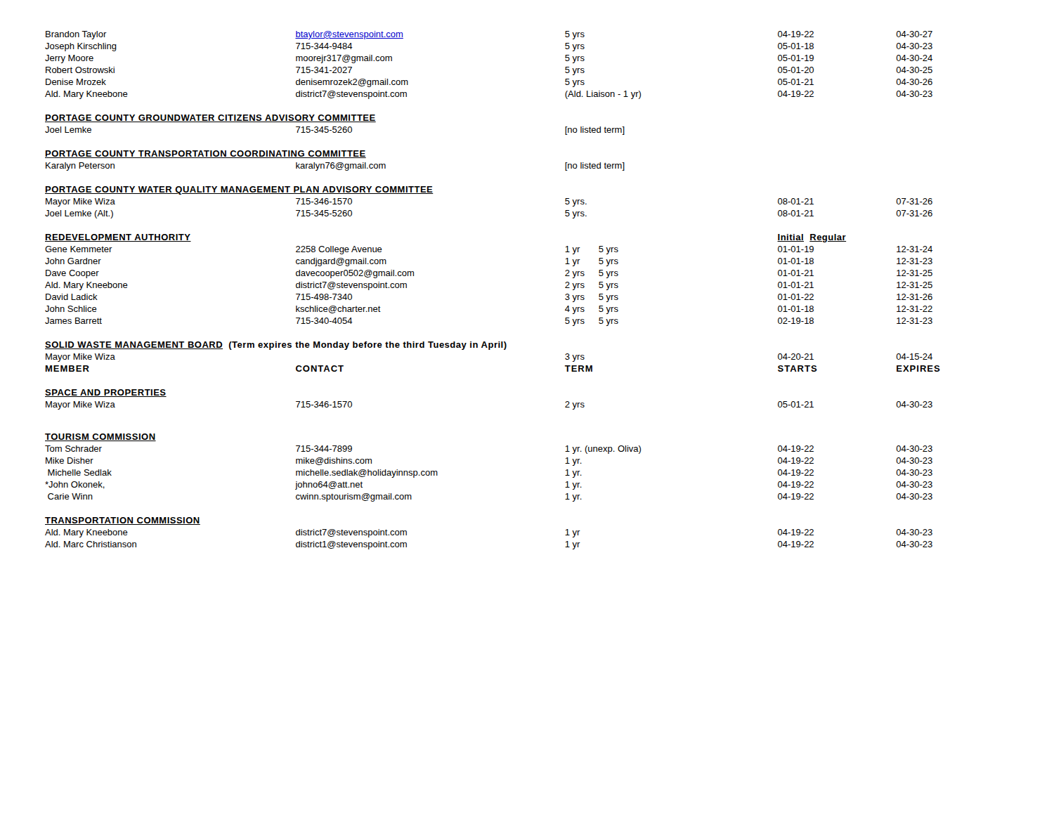| Brandon Taylor | btaylor@stevenspoint.com | 5 yrs | 04-19-22 | 04-30-27 |
| Joseph Kirschling | 715-344-9484 | 5 yrs | 05-01-18 | 04-30-23 |
| Jerry Moore | moorejr317@gmail.com | 5 yrs | 05-01-19 | 04-30-24 |
| Robert Ostrowski | 715-341-2027 | 5 yrs | 05-01-20 | 04-30-25 |
| Denise Mrozek | denisemrozek2@gmail.com | 5 yrs | 05-01-21 | 04-30-26 |
| Ald. Mary Kneebone | district7@stevenspoint.com | (Ald. Liaison - 1 yr) | 04-19-22 | 04-30-23 |
| PORTAGE COUNTY GROUNDWATER CITIZENS ADVISORY COMMITTEE |
| Joel Lemke | 715-345-5260 | [no listed term] | | |
| PORTAGE COUNTY TRANSPORTATION COORDINATING COMMITTEE |
| Karalyn Peterson | karalyn76@gmail.com | [no listed term] | | |
| PORTAGE COUNTY WATER QUALITY MANAGEMENT PLAN ADVISORY COMMITTEE |
| Mayor Mike Wiza | 715-346-1570 | 5 yrs. | 08-01-21 | 07-31-26 |
| Joel Lemke (Alt.) | 715-345-5260 | 5 yrs. | 08-01-21 | 07-31-26 |
| REDEVELOPMENT AUTHORITY | Initial Regular | |
| Gene Kemmeter | 2258 College Avenue | 1 yr 5 yrs | 01-01-19 | 12-31-24 |
| John Gardner | candjgard@gmail.com | 1 yr 5 yrs | 01-01-18 | 12-31-23 |
| Dave Cooper | davecooper0502@gmail.com | 2 yrs 5 yrs | 01-01-21 | 12-31-25 |
| Ald. Mary Kneebone | district7@stevenspoint.com | 2 yrs 5 yrs | 01-01-21 | 12-31-25 |
| David Ladick | 715-498-7340 | 3 yrs 5 yrs | 01-01-22 | 12-31-26 |
| John Schlice | kschlice@charter.net | 4 yrs 5 yrs | 01-01-18 | 12-31-22 |
| James Barrett | 715-340-4054 | 5 yrs 5 yrs | 02-19-18 | 12-31-23 |
| SOLID WASTE MANAGEMENT BOARD (Term expires the Monday before the third Tuesday in April) |
| Mayor Mike Wiza | | 3 yrs | 04-20-21 | 04-15-24 |
| MEMBER | CONTACT | TERM | STARTS | EXPIRES |
| SPACE AND PROPERTIES |
| Mayor Mike Wiza | 715-346-1570 | 2 yrs | 05-01-21 | 04-30-23 |
| TOURISM COMMISSION |
| Tom Schrader | 715-344-7899 | 1 yr. (unexp. Oliva) | 04-19-22 | 04-30-23 |
| Mike Disher | mike@dishins.com | 1 yr. | 04-19-22 | 04-30-23 |
| Michelle Sedlak | michelle.sedlak@holidayinnsp.com | 1 yr. | 04-19-22 | 04-30-23 |
| *John Okonek, | johno64@att.net | 1 yr. | 04-19-22 | 04-30-23 |
| Carie Winn | cwinn.sptourism@gmail.com | 1 yr. | 04-19-22 | 04-30-23 |
| TRANSPORTATION COMMISSION |
| Ald. Mary Kneebone | district7@stevenspoint.com | 1 yr | 04-19-22 | 04-30-23 |
| Ald. Marc Christianson | district1@stevenspoint.com | 1 yr | 04-19-22 | 04-30-23 |